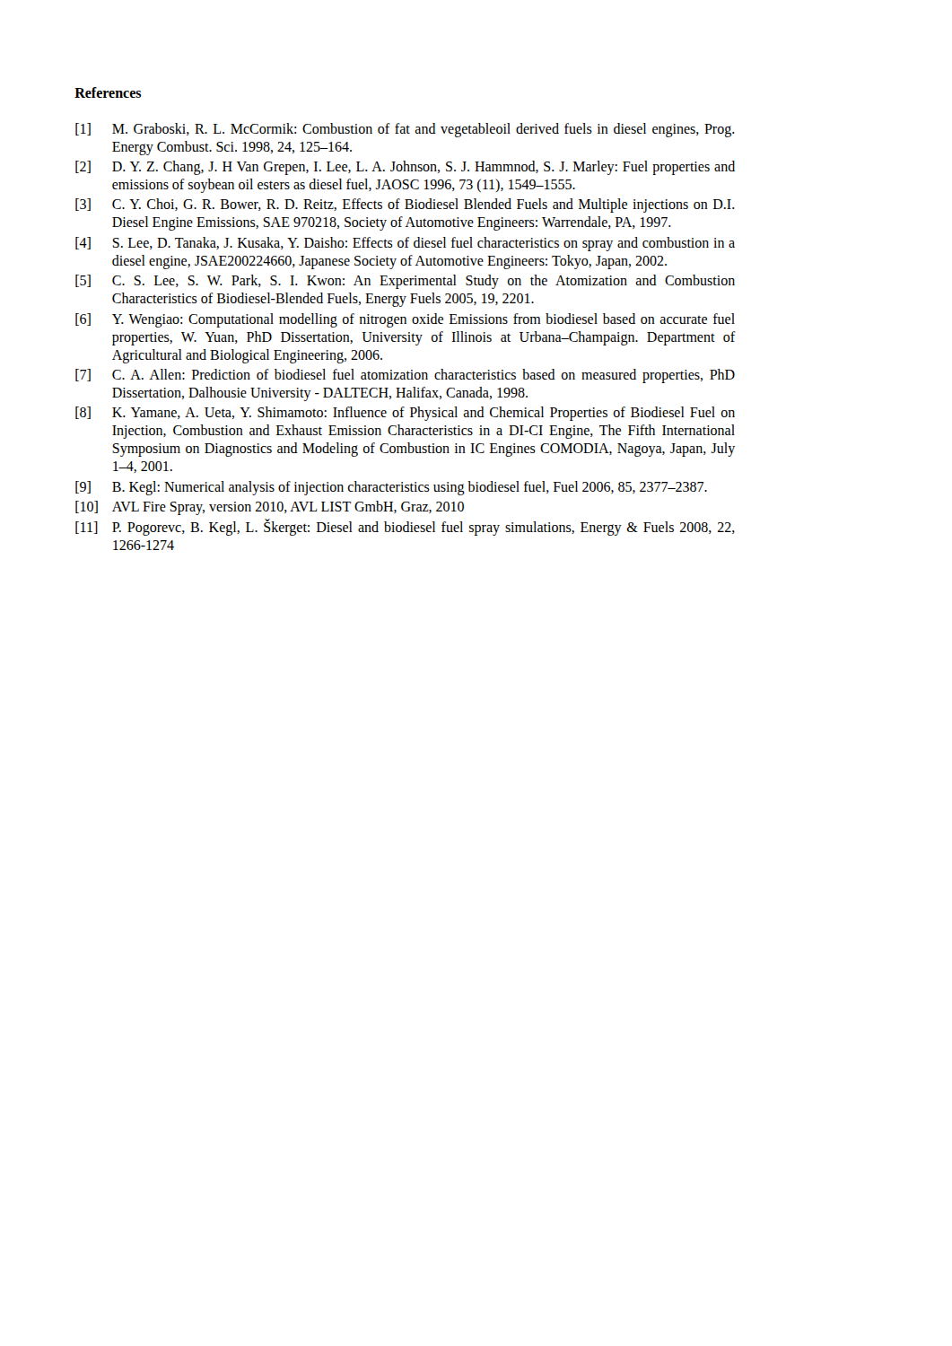References
M. Graboski, R. L. McCormik: Combustion of fat and vegetableoil derived fuels in diesel engines, Prog. Energy Combust. Sci. 1998, 24, 125–164.
D. Y. Z. Chang, J. H Van Grepen, I. Lee, L. A. Johnson, S. J. Hammnod, S. J. Marley: Fuel properties and emissions of soybean oil esters as diesel fuel, JAOSC 1996, 73 (11), 1549–1555.
C. Y. Choi, G. R. Bower, R. D. Reitz, Effects of Biodiesel Blended Fuels and Multiple injections on D.I. Diesel Engine Emissions, SAE 970218, Society of Automotive Engineers: Warrendale, PA, 1997.
S. Lee, D. Tanaka, J. Kusaka, Y. Daisho: Effects of diesel fuel characteristics on spray and combustion in a diesel engine, JSAE200224660, Japanese Society of Automotive Engineers: Tokyo, Japan, 2002.
C. S. Lee, S. W. Park, S. I. Kwon: An Experimental Study on the Atomization and Combustion Characteristics of Biodiesel-Blended Fuels, Energy Fuels 2005, 19, 2201.
Y. Wengiao: Computational modelling of nitrogen oxide Emissions from biodiesel based on accurate fuel properties, W. Yuan, PhD Dissertation, University of Illinois at Urbana–Champaign. Department of Agricultural and Biological Engineering, 2006.
C. A. Allen: Prediction of biodiesel fuel atomization characteristics based on measured properties, PhD Dissertation, Dalhousie University - DALTECH, Halifax, Canada, 1998.
K. Yamane, A. Ueta, Y. Shimamoto: Influence of Physical and Chemical Properties of Biodiesel Fuel on Injection, Combustion and Exhaust Emission Characteristics in a DI-CI Engine, The Fifth International Symposium on Diagnostics and Modeling of Combustion in IC Engines COMODIA, Nagoya, Japan, July 1–4, 2001.
B. Kegl: Numerical analysis of injection characteristics using biodiesel fuel, Fuel 2006, 85, 2377–2387.
AVL Fire Spray, version 2010, AVL LIST GmbH, Graz, 2010
P. Pogorevc, B. Kegl, L. Škerget: Diesel and biodiesel fuel spray simulations, Energy & Fuels 2008, 22, 1266-1274